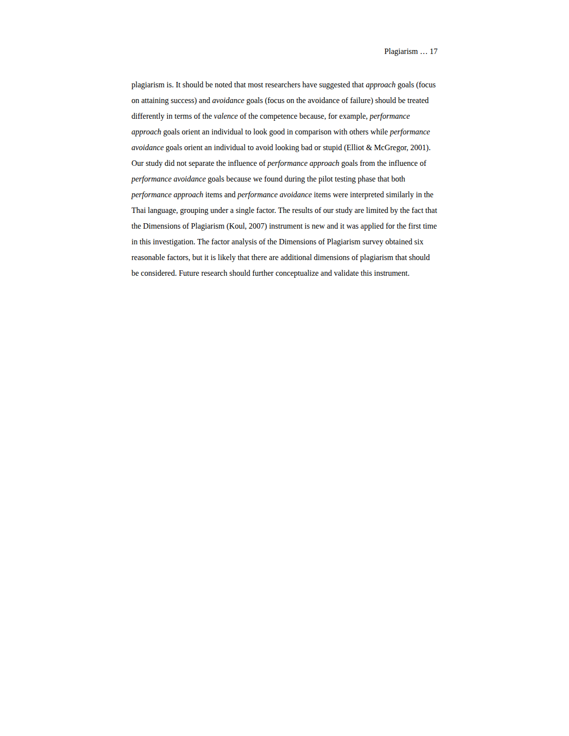Plagiarism … 17
plagiarism is. It should be noted that most researchers have suggested that approach goals (focus on attaining success) and avoidance goals (focus on the avoidance of failure) should be treated differently in terms of the valence of the competence because, for example, performance approach goals orient an individual to look good in comparison with others while performance avoidance goals orient an individual to avoid looking bad or stupid (Elliot & McGregor, 2001). Our study did not separate the influence of performance approach goals from the influence of performance avoidance goals because we found during the pilot testing phase that both performance approach items and performance avoidance items were interpreted similarly in the Thai language, grouping under a single factor. The results of our study are limited by the fact that the Dimensions of Plagiarism (Koul, 2007) instrument is new and it was applied for the first time in this investigation. The factor analysis of the Dimensions of Plagiarism survey obtained six reasonable factors, but it is likely that there are additional dimensions of plagiarism that should be considered. Future research should further conceptualize and validate this instrument.